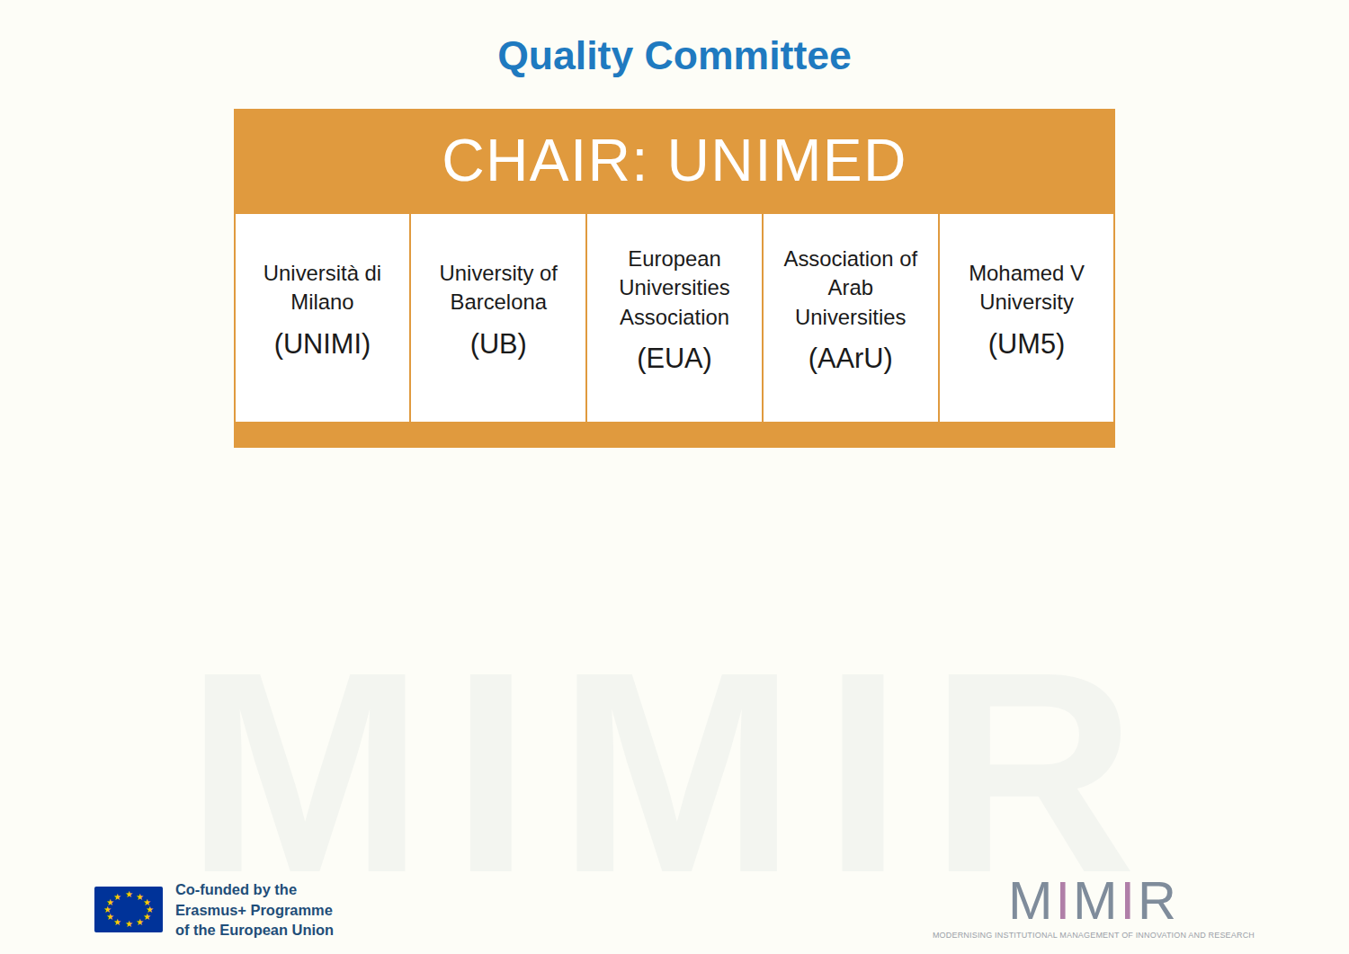MIMIR
Quality Committee
CHAIR: UNIMED
Università di Milano
(UNIMI)
University of Barcelona
(UB)
European Universities Association
(EUA)
Association of Arab Universities
(AArU)
Mohamed V University
(UM5)
★ ★ ★ ★ ★ ★ ★ ★ ★ ★ ★ ★
Co-funded by the
Erasmus+ Programme
of the European Union
MIMIR
MODERNISING INSTITUTIONAL MANAGEMENT OF INNOVATION AND RESEARCH